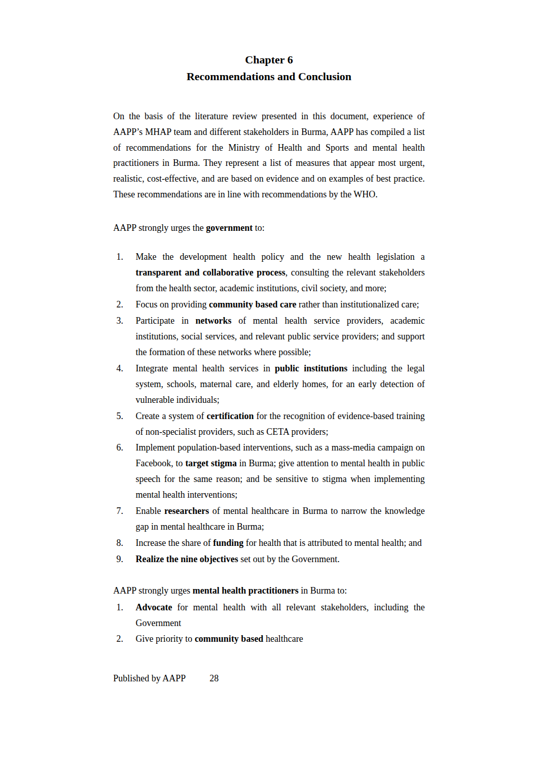Chapter 6Recommendations and Conclusion
On the basis of the literature review presented in this document, experience of AAPP’s MHAP team and different stakeholders in Burma, AAPP has compiled a list of recommendations for the Ministry of Health and Sports and mental health practitioners in Burma. They represent a list of measures that appear most urgent, realistic, cost-effective, and are based on evidence and on examples of best practice. These recommendations are in line with recommendations by the WHO.
AAPP strongly urges the government to:
Make the development health policy and the new health legislation a transparent and collaborative process, consulting the relevant stakeholders from the health sector, academic institutions, civil society, and more;
Focus on providing community based care rather than institutionalized care;
Participate in networks of mental health service providers, academic institutions, social services, and relevant public service providers; and support the formation of these networks where possible;
Integrate mental health services in public institutions including the legal system, schools, maternal care, and elderly homes, for an early detection of vulnerable individuals;
Create a system of certification for the recognition of evidence-based training of non-specialist providers, such as CETA providers;
Implement population-based interventions, such as a mass-media campaign on Facebook, to target stigma in Burma; give attention to mental health in public speech for the same reason; and be sensitive to stigma when implementing mental health interventions;
Enable researchers of mental healthcare in Burma to narrow the knowledge gap in mental healthcare in Burma;
Increase the share of funding for health that is attributed to mental health; and
Realize the nine objectives set out by the Government.
AAPP strongly urges mental health practitioners in Burma to:
Advocate for mental health with all relevant stakeholders, including the Government
Give priority to community based healthcare
Published by AAPP 28